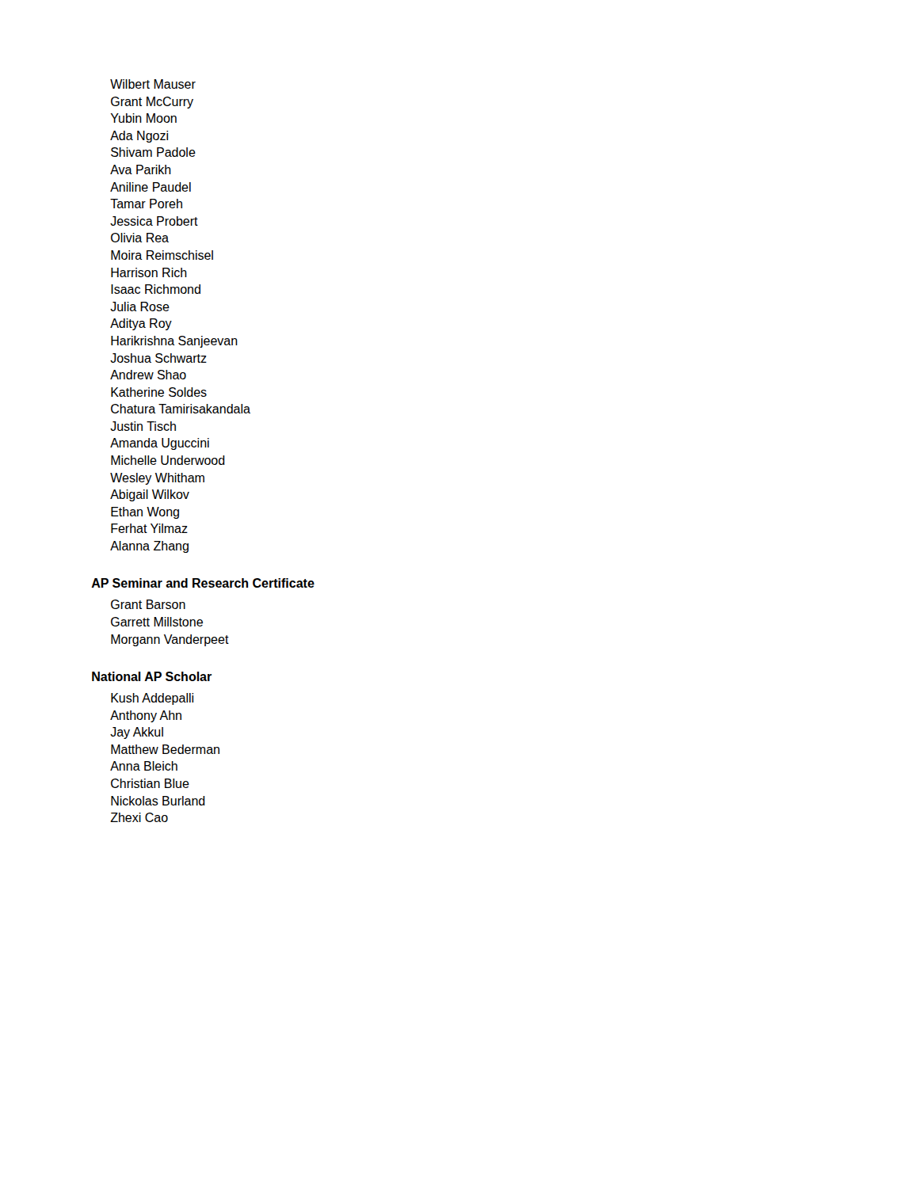Wilbert Mauser
Grant McCurry
Yubin Moon
Ada Ngozi
Shivam Padole
Ava Parikh
Aniline Paudel
Tamar Poreh
Jessica Probert
Olivia Rea
Moira Reimschisel
Harrison Rich
Isaac Richmond
Julia Rose
Aditya Roy
Harikrishna Sanjeevan
Joshua Schwartz
Andrew Shao
Katherine Soldes
Chatura Tamirisakandala
Justin Tisch
Amanda Uguccini
Michelle Underwood
Wesley Whitham
Abigail Wilkov
Ethan Wong
Ferhat Yilmaz
Alanna Zhang
AP Seminar and Research Certificate
Grant Barson
Garrett Millstone
Morgann Vanderpeet
National AP Scholar
Kush Addepalli
Anthony Ahn
Jay Akkul
Matthew Bederman
Anna Bleich
Christian Blue
Nickolas Burland
Zhexi Cao